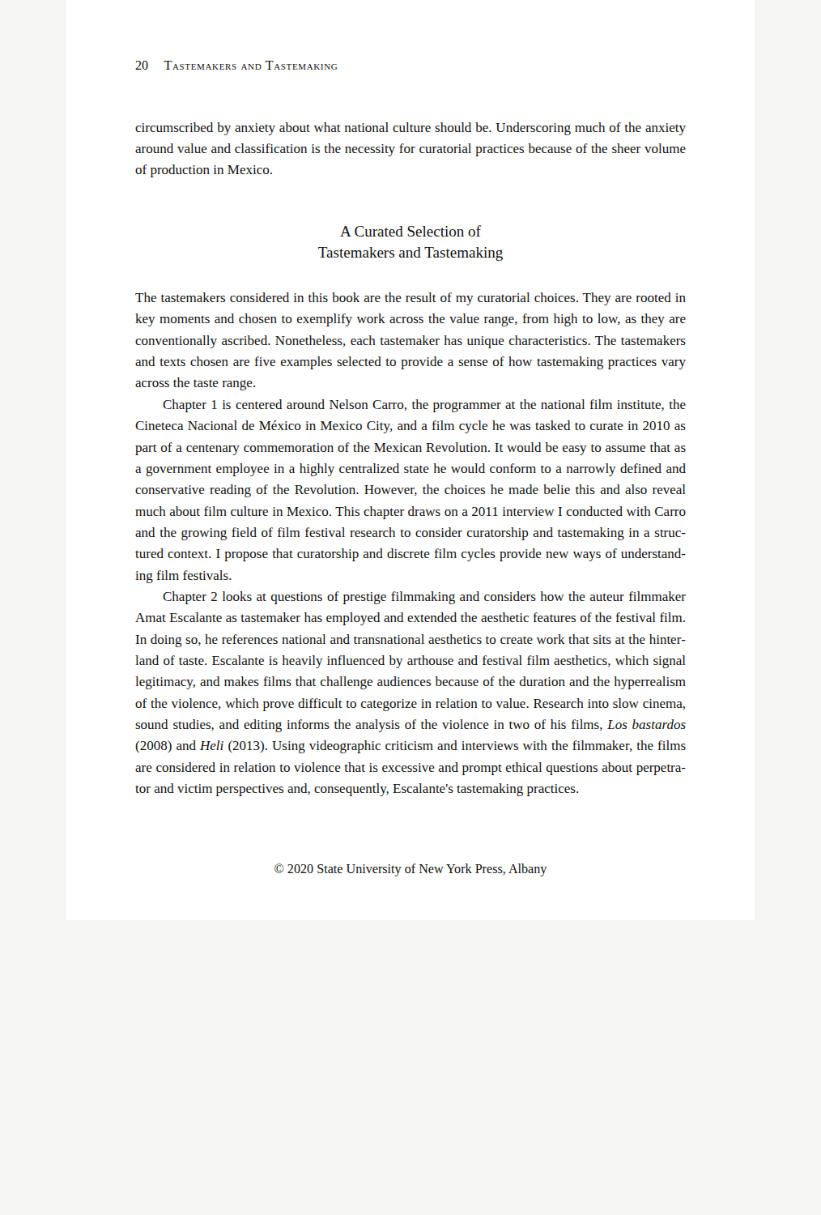20 Tastemakers and Tastemaking
circumscribed by anxiety about what national culture should be. Underscoring much of the anxiety around value and classification is the necessity for curatorial practices because of the sheer volume of production in Mexico.
A Curated Selection of
Tastemakers and Tastemaking
The tastemakers considered in this book are the result of my curatorial choices. They are rooted in key moments and chosen to exemplify work across the value range, from high to low, as they are conventionally ascribed. Nonetheless, each tastemaker has unique characteristics. The tastemakers and texts chosen are five examples selected to provide a sense of how tastemaking practices vary across the taste range.
Chapter 1 is centered around Nelson Carro, the programmer at the national film institute, the Cineteca Nacional de México in Mexico City, and a film cycle he was tasked to curate in 2010 as part of a centenary commemoration of the Mexican Revolution. It would be easy to assume that as a government employee in a highly centralized state he would conform to a narrowly defined and conservative reading of the Revolution. However, the choices he made belie this and also reveal much about film culture in Mexico. This chapter draws on a 2011 interview I conducted with Carro and the growing field of film festival research to consider curatorship and tastemaking in a structured context. I propose that curatorship and discrete film cycles provide new ways of understanding film festivals.
Chapter 2 looks at questions of prestige filmmaking and considers how the auteur filmmaker Amat Escalante as tastemaker has employed and extended the aesthetic features of the festival film. In doing so, he references national and transnational aesthetics to create work that sits at the hinterland of taste. Escalante is heavily influenced by arthouse and festival film aesthetics, which signal legitimacy, and makes films that challenge audiences because of the duration and the hyperrealism of the violence, which prove difficult to categorize in relation to value. Research into slow cinema, sound studies, and editing informs the analysis of the violence in two of his films, Los bastardos (2008) and Heli (2013). Using videographic criticism and interviews with the filmmaker, the films are considered in relation to violence that is excessive and prompt ethical questions about perpetrator and victim perspectives and, consequently, Escalante's tastemaking practices.
© 2020 State University of New York Press, Albany